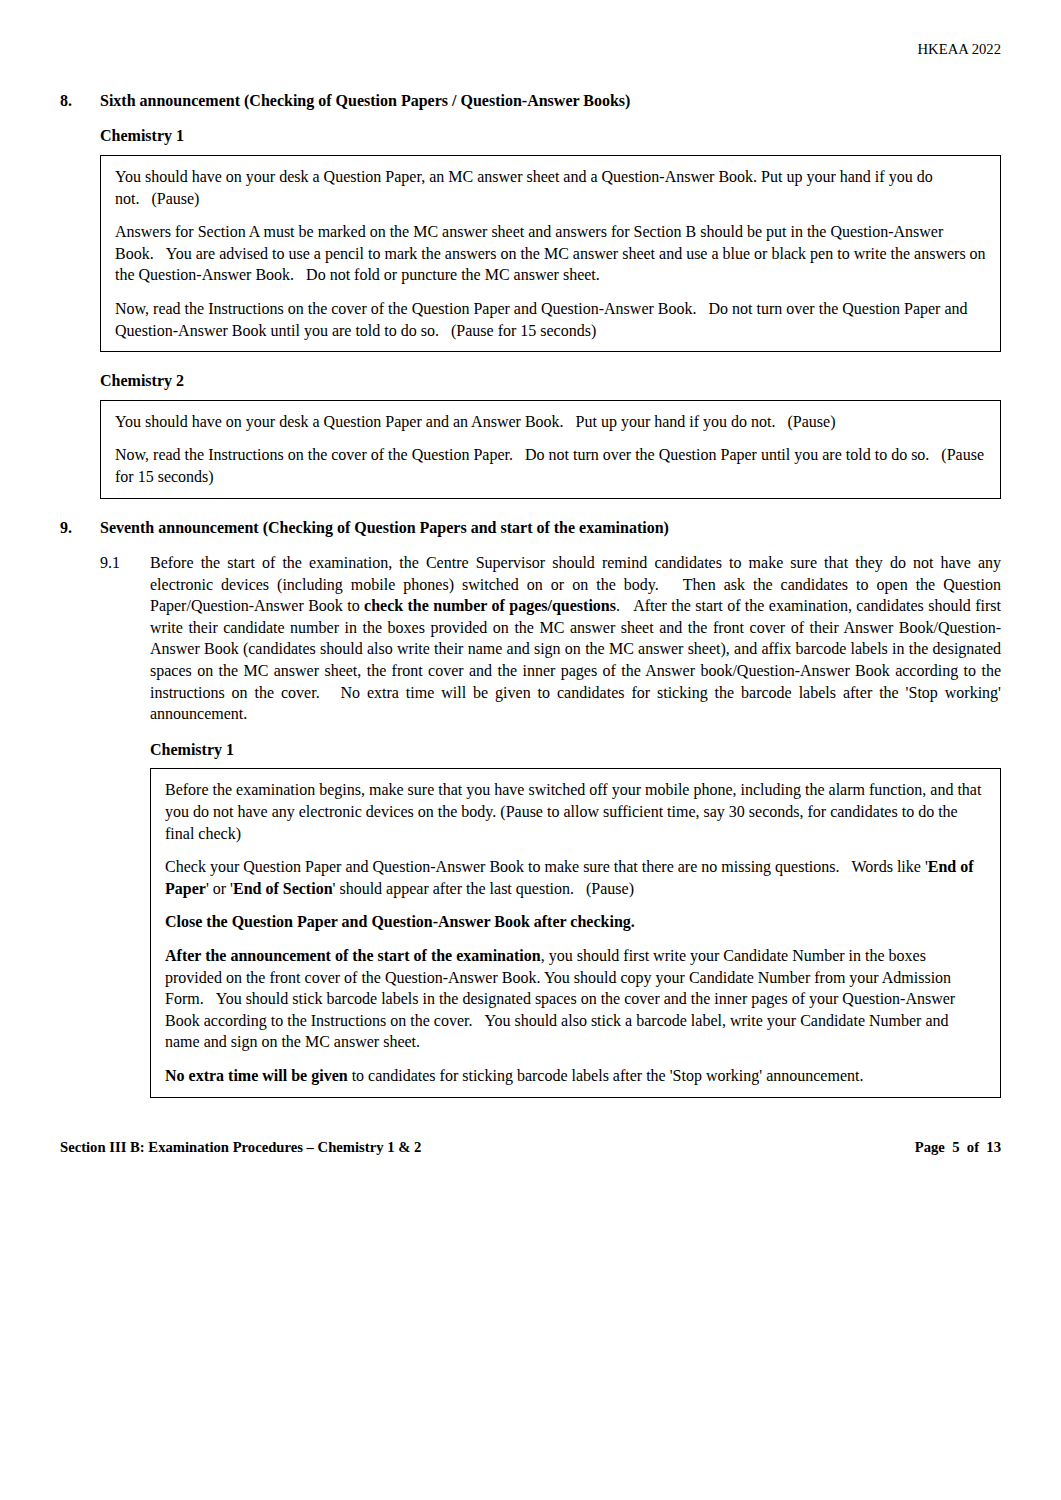HKEAA 2022
8.
Sixth announcement (Checking of Question Papers / Question-Answer Books)
Chemistry 1
You should have on your desk a Question Paper, an MC answer sheet and a Question-Answer Book. Put up your hand if you do not. (Pause)
Answers for Section A must be marked on the MC answer sheet and answers for Section B should be put in the Question-Answer Book. You are advised to use a pencil to mark the answers on the MC answer sheet and use a blue or black pen to write the answers on the Question-Answer Book. Do not fold or puncture the MC answer sheet.
Now, read the Instructions on the cover of the Question Paper and Question-Answer Book. Do not turn over the Question Paper and Question-Answer Book until you are told to do so. (Pause for 15 seconds)
Chemistry 2
You should have on your desk a Question Paper and an Answer Book. Put up your hand if you do not. (Pause)
Now, read the Instructions on the cover of the Question Paper. Do not turn over the Question Paper until you are told to do so. (Pause for 15 seconds)
9.
Seventh announcement (Checking of Question Papers and start of the examination)
9.1
Before the start of the examination, the Centre Supervisor should remind candidates to make sure that they do not have any electronic devices (including mobile phones) switched on or on the body. Then ask the candidates to open the Question Paper/Question-Answer Book to check the number of pages/questions. After the start of the examination, candidates should first write their candidate number in the boxes provided on the MC answer sheet and the front cover of their Answer Book/Question-Answer Book (candidates should also write their name and sign on the MC answer sheet), and affix barcode labels in the designated spaces on the MC answer sheet, the front cover and the inner pages of the Answer book/Question-Answer Book according to the instructions on the cover. No extra time will be given to candidates for sticking the barcode labels after the 'Stop working' announcement.
Chemistry 1
Before the examination begins, make sure that you have switched off your mobile phone, including the alarm function, and that you do not have any electronic devices on the body. (Pause to allow sufficient time, say 30 seconds, for candidates to do the final check)
Check your Question Paper and Question-Answer Book to make sure that there are no missing questions. Words like 'End of Paper' or 'End of Section' should appear after the last question. (Pause)
Close the Question Paper and Question-Answer Book after checking.
After the announcement of the start of the examination, you should first write your Candidate Number in the boxes provided on the front cover of the Question-Answer Book. You should copy your Candidate Number from your Admission Form. You should stick barcode labels in the designated spaces on the cover and the inner pages of your Question-Answer Book according to the Instructions on the cover. You should also stick a barcode label, write your Candidate Number and name and sign on the MC answer sheet.
No extra time will be given to candidates for sticking barcode labels after the 'Stop working' announcement.
Section III B: Examination Procedures – Chemistry 1 & 2
Page 5 of 13